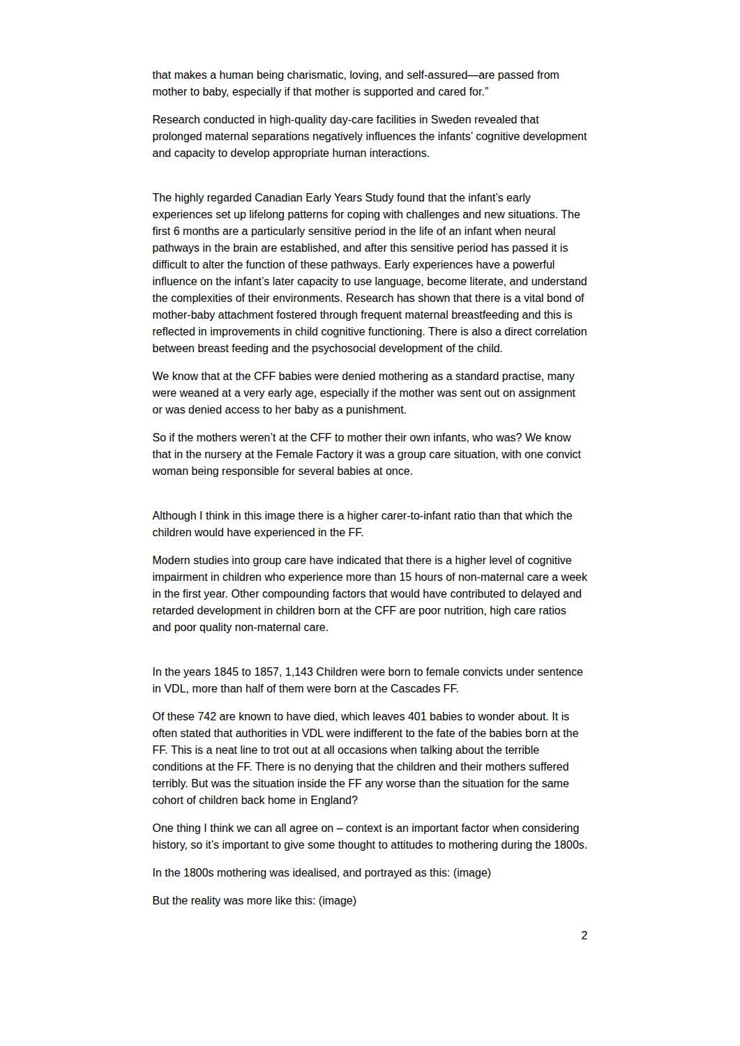that makes a human being charismatic, loving, and self-assured—are passed from mother to baby, especially if that mother is supported and cared for.”
Research conducted in high-quality day-care facilities in Sweden revealed that prolonged maternal separations negatively influences the infants’ cognitive development and capacity to develop appropriate human interactions.
The highly regarded Canadian Early Years Study found that the infant’s early experiences set up lifelong patterns for coping with challenges and new situations. The first 6 months are a particularly sensitive period in the life of an infant when neural pathways in the brain are established, and after this sensitive period has passed it is difficult to alter the function of these pathways. Early experiences have a powerful influence on the infant’s later capacity to use language, become literate, and understand the complexities of their environments. Research has shown that there is a vital bond of mother-baby attachment fostered through frequent maternal breastfeeding and this is reflected in improvements in child cognitive functioning. There is also a direct correlation between breast feeding and the psychosocial development of the child.
We know that at the CFF babies were denied mothering as a standard practise, many were weaned at a very early age, especially if the mother was sent out on assignment or was denied access to her baby as a punishment.
So if the mothers weren’t at the CFF to mother their own infants, who was? We know that in the nursery at the Female Factory it was a group care situation, with one convict woman being responsible for several babies at once.
Although I think in this image there is a higher carer-to-infant ratio than that which the children would have experienced in the FF.
Modern studies into group care have indicated that there is a higher level of cognitive impairment in children who experience more than 15 hours of non-maternal care a week in the first year. Other compounding factors that would have contributed to delayed and retarded development in children born at the CFF are poor nutrition, high care ratios and poor quality non-maternal care.
In the years 1845 to 1857, 1,143 Children were born to female convicts under sentence in VDL, more than half of them were born at the Cascades FF.
Of these 742 are known to have died, which leaves 401 babies to wonder about. It is often stated that authorities in VDL were indifferent to the fate of the babies born at the FF. This is a neat line to trot out at all occasions when talking about the terrible conditions at the FF. There is no denying that the children and their mothers suffered terribly. But was the situation inside the FF any worse than the situation for the same cohort of children back home in England?
One thing I think we can all agree on – context is an important factor when considering history, so it’s important to give some thought to attitudes to mothering during the 1800s.
In the 1800s mothering was idealised, and portrayed as this: (image)
But the reality was more like this: (image)
2